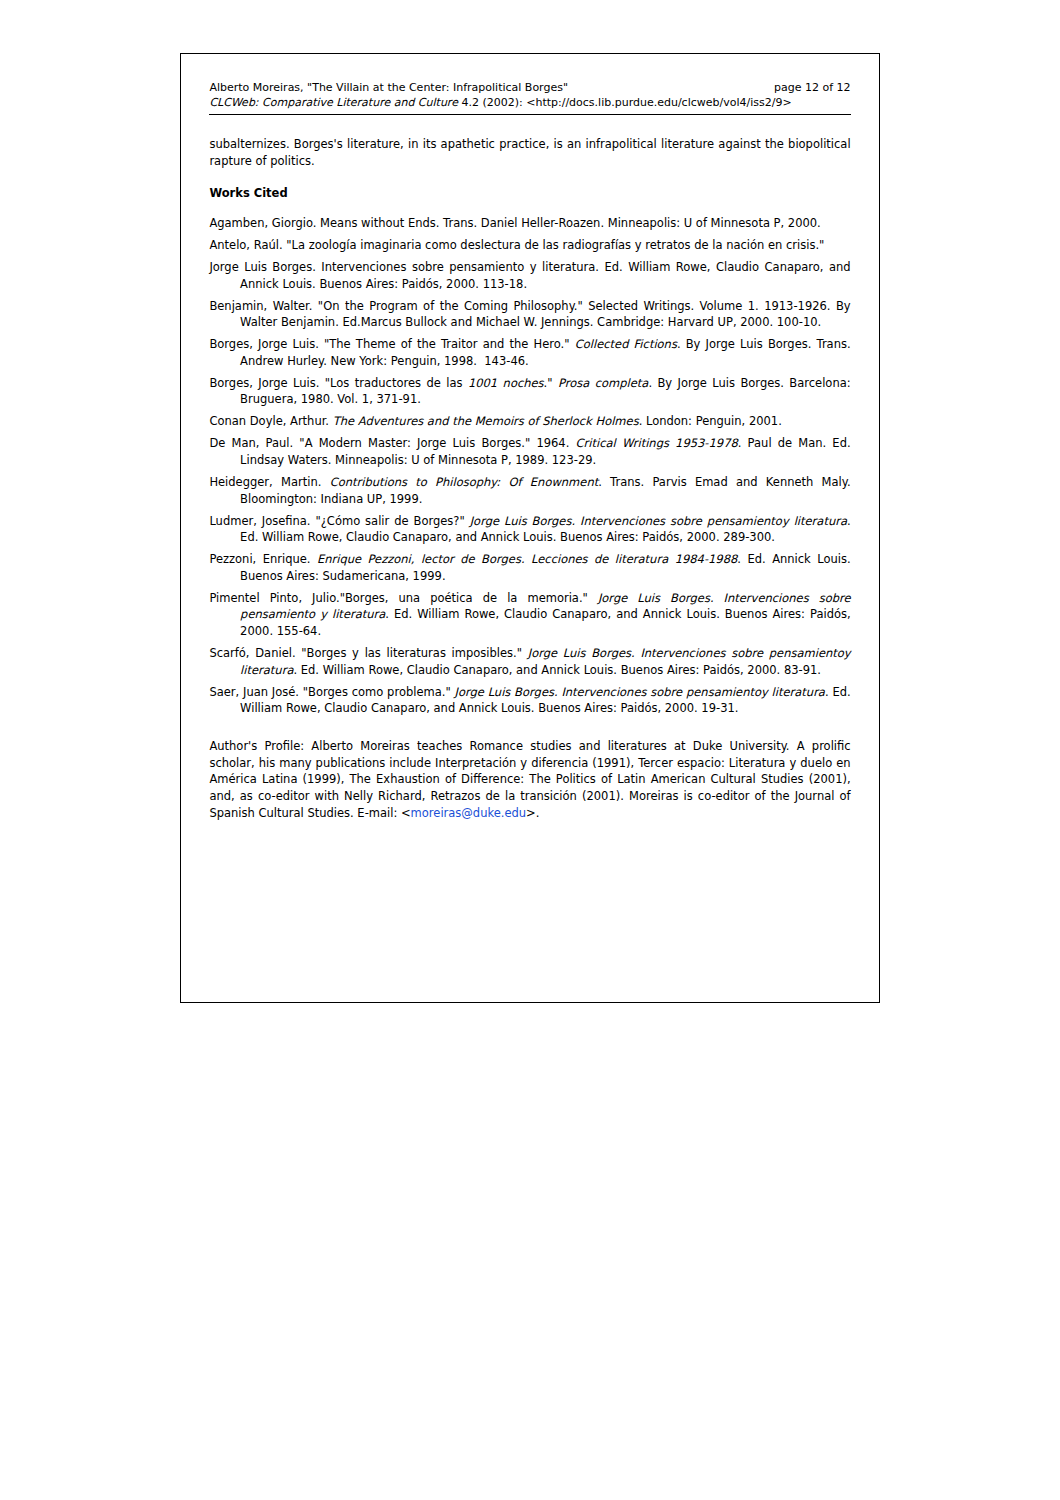Alberto Moreiras, "The Villain at the Center: Infrapolitical Borges" page 12 of 12
CLCWeb: Comparative Literature and Culture 4.2 (2002): <http://docs.lib.purdue.edu/clcweb/vol4/iss2/9>
subalternizes. Borges's literature, in its apathetic practice, is an infrapolitical literature against the biopolitical rapture of politics.
Works Cited
Agamben, Giorgio. Means without Ends. Trans. Daniel Heller-Roazen. Minneapolis: U of Minnesota P, 2000.
Antelo, Raúl. "La zoología imaginaria como deslectura de las radiografías y retratos de la nación en crisis."
Jorge Luis Borges. Intervenciones sobre pensamiento y literatura. Ed. William Rowe, Claudio Canaparo, and Annick Louis. Buenos Aires: Paidós, 2000. 113-18.
Benjamin, Walter. "On the Program of the Coming Philosophy." Selected Writings. Volume 1. 1913-1926. By Walter Benjamin. Ed.Marcus Bullock and Michael W. Jennings. Cambridge: Harvard UP, 2000. 100-10.
Borges, Jorge Luis. "The Theme of the Traitor and the Hero." Collected Fictions. By Jorge Luis Borges. Trans. Andrew Hurley. New York: Penguin, 1998. 143-46.
Borges, Jorge Luis. "Los traductores de las 1001 noches." Prosa completa. By Jorge Luis Borges. Barcelona: Bruguera, 1980. Vol. 1, 371-91.
Conan Doyle, Arthur. The Adventures and the Memoirs of Sherlock Holmes. London: Penguin, 2001.
De Man, Paul. "A Modern Master: Jorge Luis Borges." 1964. Critical Writings 1953-1978. Paul de Man. Ed. Lindsay Waters. Minneapolis: U of Minnesota P, 1989. 123-29.
Heidegger, Martin. Contributions to Philosophy: Of Enownment. Trans. Parvis Emad and Kenneth Maly. Bloomington: Indiana UP, 1999.
Ludmer, Josefina. "¿Cómo salir de Borges?" Jorge Luis Borges. Intervenciones sobre pensamientoy literatura. Ed. William Rowe, Claudio Canaparo, and Annick Louis. Buenos Aires: Paidós, 2000. 289-300.
Pezzoni, Enrique. Enrique Pezzoni, lector de Borges. Lecciones de literatura 1984-1988. Ed. Annick Louis. Buenos Aires: Sudamericana, 1999.
Pimentel Pinto, Julio."Borges, una poética de la memoria." Jorge Luis Borges. Intervenciones sobre pensamiento y literatura. Ed. William Rowe, Claudio Canaparo, and Annick Louis. Buenos Aires: Paidós, 2000. 155-64.
Scarfó, Daniel. "Borges y las literaturas imposibles." Jorge Luis Borges. Intervenciones sobre pensamientoy literatura. Ed. William Rowe, Claudio Canaparo, and Annick Louis. Buenos Aires: Paidós, 2000. 83-91.
Saer, Juan José. "Borges como problema." Jorge Luis Borges. Intervenciones sobre pensamientoy literatura. Ed. William Rowe, Claudio Canaparo, and Annick Louis. Buenos Aires: Paidós, 2000. 19-31.
Author's Profile: Alberto Moreiras teaches Romance studies and literatures at Duke University. A prolific scholar, his many publications include Interpretación y diferencia (1991), Tercer espacio: Literatura y duelo en América Latina (1999), The Exhaustion of Difference: The Politics of Latin American Cultural Studies (2001), and, as co-editor with Nelly Richard, Retrazos de la transición (2001). Moreiras is co-editor of the Journal of Spanish Cultural Studies. E-mail: <moreiras@duke.edu>.